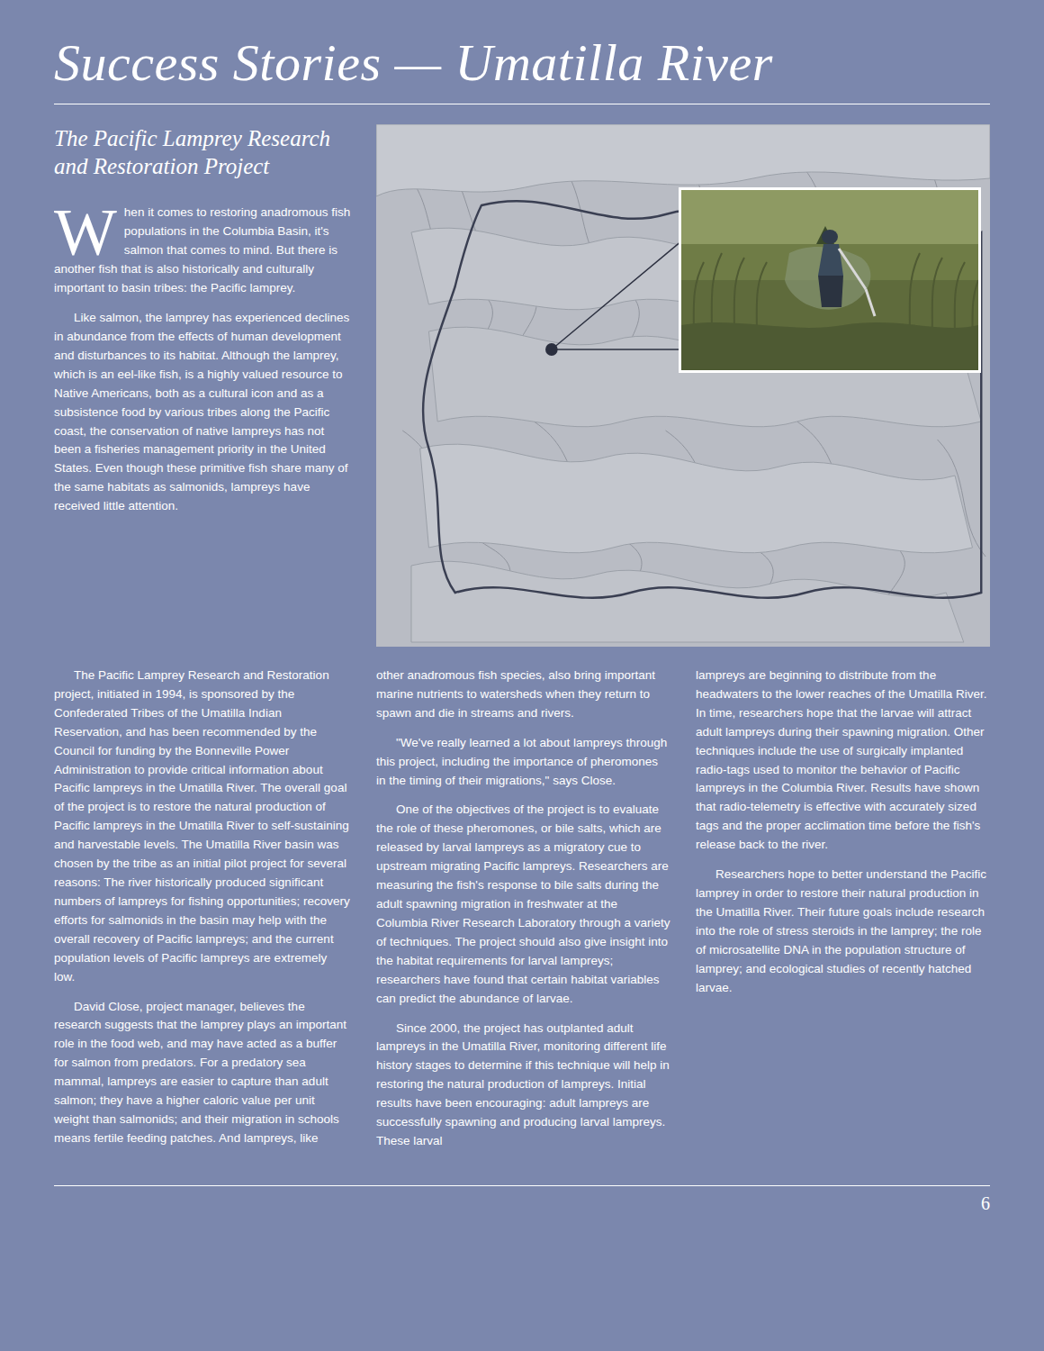Success Stories — Umatilla River
The Pacific Lamprey Research
and Restoration Project
When it comes to restoring anadromous fish populations in the Columbia Basin, it's salmon that comes to mind. But there is another fish that is also historically and culturally important to basin tribes: the Pacific lamprey.
Like salmon, the lamprey has experienced declines in abundance from the effects of human development and disturbances to its habitat. Although the lamprey, which is an eel-like fish, is a highly valued resource to Native Americans, both as a cultural icon and as a subsistence food by various tribes along the Pacific coast, the conservation of native lampreys has not been a fisheries management priority in the United States. Even though these primitive fish share many of the same habitats as salmonids, lampreys have received little attention.
The Pacific Lamprey Research and Restoration project, initiated in 1994, is sponsored by the Confederated Tribes of the Umatilla Indian Reservation, and has been recommended by the Council for funding by the Bonneville Power Administration to provide critical information about Pacific lampreys in the Umatilla River. The overall goal of the project is to restore the natural production of Pacific lampreys in the Umatilla River to self-sustaining and harvestable levels. The Umatilla River basin was chosen by the tribe as an initial pilot project for several reasons: The river historically produced significant numbers of lampreys for fishing opportunities; recovery efforts for salmonids in the basin may help with the overall recovery of Pacific lampreys; and the current population levels of Pacific lampreys are extremely low.
David Close, project manager, believes the research suggests that the lamprey plays an important role in the food web, and may have acted as a buffer for salmon from predators. For a predatory sea mammal, lampreys are easier to capture than adult salmon; they have a higher caloric value per unit weight than salmonids; and their migration in schools means fertile feeding patches. And lampreys, like
other anadromous fish species, also bring important marine nutrients to watersheds when they return to spawn and die in streams and rivers.
"We've really learned a lot about lampreys through this project, including the importance of pheromones in the timing of their migrations," says Close.
One of the objectives of the project is to evaluate the role of these pheromones, or bile salts, which are released by larval lampreys as a migratory cue to upstream migrating Pacific lampreys. Researchers are measuring the fish's response to bile salts during the adult spawning migration in freshwater at the Columbia River Research Laboratory through a variety of techniques. The project should also give insight into the habitat requirements for larval lampreys; researchers have found that certain habitat variables can predict the abundance of larvae.
Since 2000, the project has outplanted adult lampreys in the Umatilla River, monitoring different life history stages to determine if this technique will help in restoring the natural production of lampreys. Initial results have been encouraging: adult lampreys are successfully spawning and producing larval lampreys. These larval
lampreys are beginning to distribute from the headwaters to the lower reaches of the Umatilla River. In time, researchers hope that the larvae will attract adult lampreys during their spawning migration. Other techniques include the use of surgically implanted radio-tags used to monitor the behavior of Pacific lampreys in the Columbia River. Results have shown that radio-telemetry is effective with accurately sized tags and the proper acclimation time before the fish's release back to the river.
Researchers hope to better understand the Pacific lamprey in order to restore their natural production in the Umatilla River. Their future goals include research into the role of stress steroids in the lamprey; the role of microsatellite DNA in the population structure of lamprey; and ecological studies of recently hatched larvae.
6